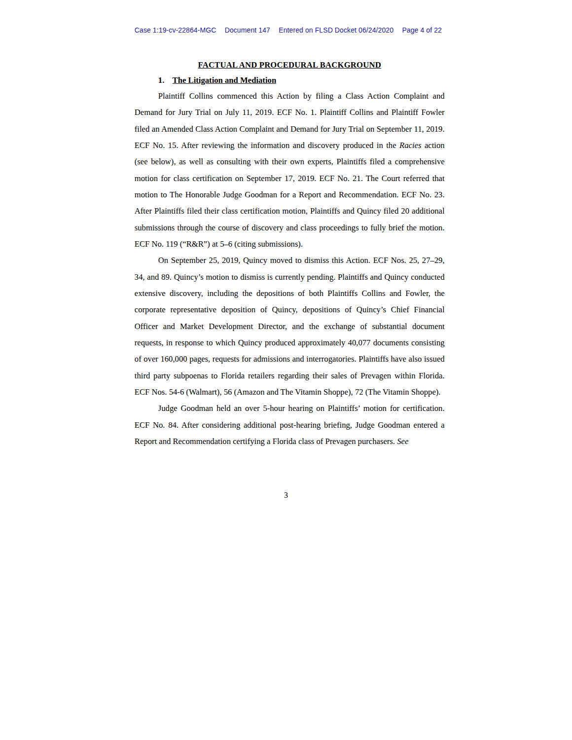Case 1:19-cv-22864-MGC Document 147 Entered on FLSD Docket 06/24/2020 Page 4 of 22
FACTUAL AND PROCEDURAL BACKGROUND
1. The Litigation and Mediation
Plaintiff Collins commenced this Action by filing a Class Action Complaint and Demand for Jury Trial on July 11, 2019. ECF No. 1. Plaintiff Collins and Plaintiff Fowler filed an Amended Class Action Complaint and Demand for Jury Trial on September 11, 2019. ECF No. 15. After reviewing the information and discovery produced in the Racies action (see below), as well as consulting with their own experts, Plaintiffs filed a comprehensive motion for class certification on September 17, 2019. ECF No. 21. The Court referred that motion to The Honorable Judge Goodman for a Report and Recommendation. ECF No. 23. After Plaintiffs filed their class certification motion, Plaintiffs and Quincy filed 20 additional submissions through the course of discovery and class proceedings to fully brief the motion. ECF No. 119 (“R&R”) at 5–6 (citing submissions).
On September 25, 2019, Quincy moved to dismiss this Action. ECF Nos. 25, 27–29, 34, and 89. Quincy’s motion to dismiss is currently pending. Plaintiffs and Quincy conducted extensive discovery, including the depositions of both Plaintiffs Collins and Fowler, the corporate representative deposition of Quincy, depositions of Quincy’s Chief Financial Officer and Market Development Director, and the exchange of substantial document requests, in response to which Quincy produced approximately 40,077 documents consisting of over 160,000 pages, requests for admissions and interrogatories. Plaintiffs have also issued third party subpoenas to Florida retailers regarding their sales of Prevagen within Florida. ECF Nos. 54-6 (Walmart), 56 (Amazon and The Vitamin Shoppe), 72 (The Vitamin Shoppe).
Judge Goodman held an over 5-hour hearing on Plaintiffs’ motion for certification. ECF No. 84. After considering additional post-hearing briefing, Judge Goodman entered a Report and Recommendation certifying a Florida class of Prevagen purchasers. See
3